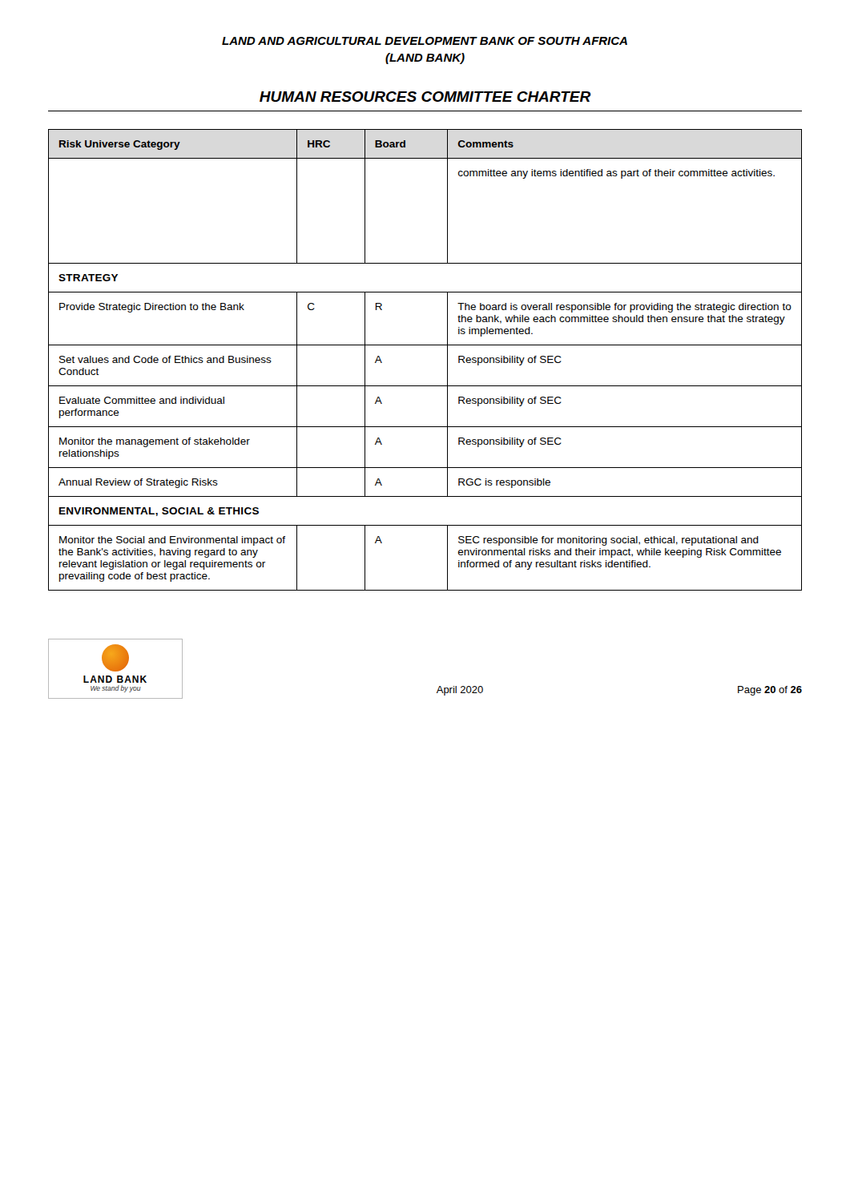LAND AND AGRICULTURAL DEVELOPMENT BANK OF SOUTH AFRICA
(LAND BANK)
HUMAN RESOURCES COMMITTEE CHARTER
| Risk Universe Category | HRC | Board | Comments |
| --- | --- | --- | --- |
| | | | committee any items identified as part of their committee activities. |
| STRATEGY |
| Provide Strategic Direction to the Bank | C | R | The board is overall responsible for providing the strategic direction to the bank, while each committee should then ensure that the strategy is implemented. |
| Set values and Code of Ethics and Business Conduct | | A | Responsibility of SEC |
| Evaluate Committee and individual performance | | A | Responsibility of SEC |
| Monitor the management of stakeholder relationships | | A | Responsibility of SEC |
| Annual Review of Strategic Risks | | A | RGC is responsible |
| ENVIRONMENTAL, SOCIAL & ETHICS |
| Monitor the Social and Environmental impact of the Bank's activities, having regard to any relevant legislation or legal requirements or prevailing code of best practice. | | A | SEC responsible for monitoring social, ethical, reputational and environmental risks and their impact, while keeping Risk Committee informed of any resultant risks identified. |
LAND BANK
We stand by you
April 2020
Page 20 of 26